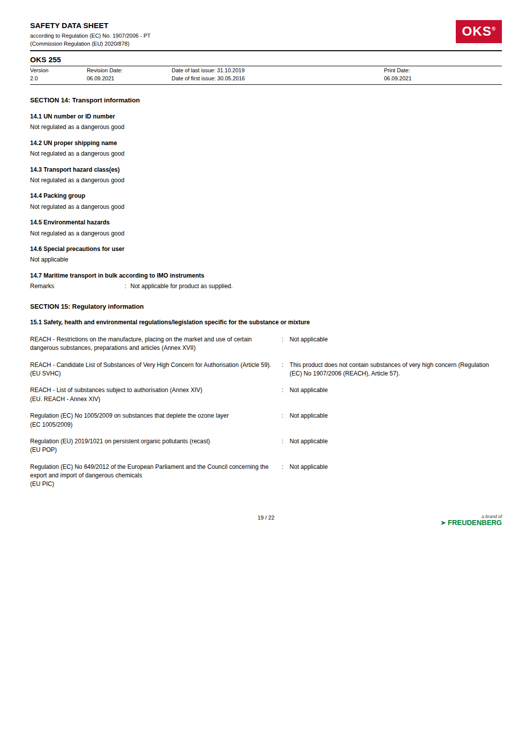SAFETY DATA SHEET
according to Regulation (EC) No. 1907/2006 - PT
(Commission Regulation (EU) 2020/878)
OKS®
OKS 255
| Version 2.0 | Revision Date: 06.09.2021 | Date of last issue: 31.10.2019 Date of first issue: 30.05.2016 | Print Date: 06.09.2021 |
SECTION 14: Transport information
14.1 UN number or ID number
Not regulated as a dangerous good
14.2 UN proper shipping name
Not regulated as a dangerous good
14.3 Transport hazard class(es)
Not regulated as a dangerous good
14.4 Packing group
Not regulated as a dangerous good
14.5 Environmental hazards
Not regulated as a dangerous good
14.6 Special precautions for user
Not applicable
14.7 Maritime transport in bulk according to IMO instruments
Remarks
:
Not applicable for product as supplied.
SECTION 15: Regulatory information
15.1 Safety, health and environmental regulations/legislation specific for the substance or mixture
| REACH - Restrictions on the manufacture, placing on the market and use of certain dangerous substances, preparations and articles (Annex XVII) | : | Not applicable |
| REACH - Candidate List of Substances of Very High Concern for Authorisation (Article 59). (EU SVHC) | : | This product does not contain substances of very high concern (Regulation (EC) No 1907/2006 (REACH), Article 57). |
| REACH - List of substances subject to authorisation (Annex XIV) (EU. REACH - Annex XIV) | : | Not applicable |
| Regulation (EC) No 1005/2009 on substances that deplete the ozone layer (EC 1005/2009) | : | Not applicable |
| Regulation (EU) 2019/1021 on persistent organic pollutants (recast) (EU POP) | : | Not applicable |
| Regulation (EC) No 649/2012 of the European Parliament and the Council concerning the export and import of dangerous chemicals (EU PIC) | : | Not applicable |
19 / 22
a brand of
➤ FREUDENBERG